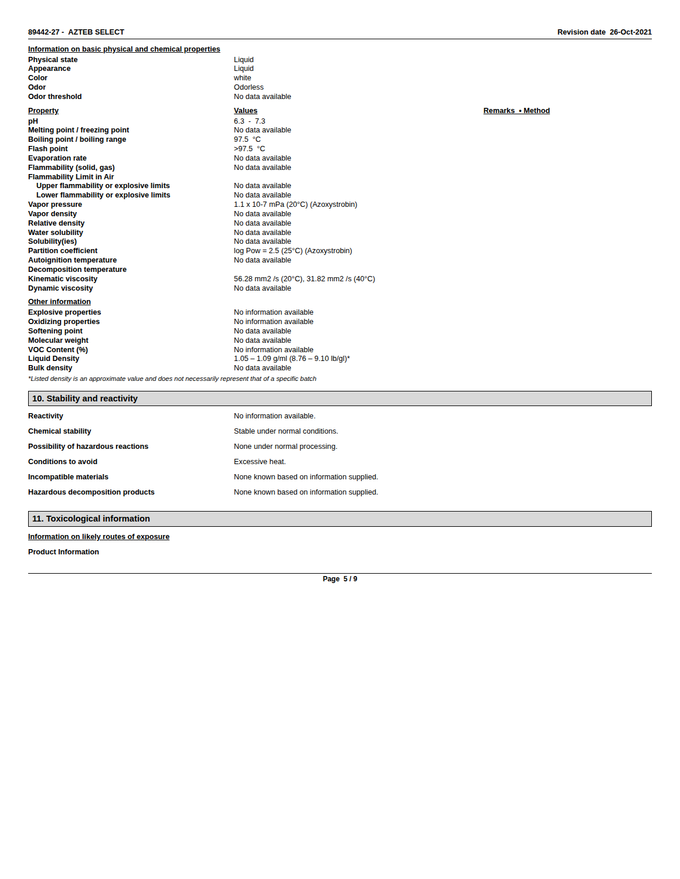89442-27 - AZTEB SELECT
Revision date 26-Oct-2021
Information on basic physical and chemical properties
| Physical state | Liquid | |
| Appearance | Liquid | |
| Color | white | |
| Odor | Odorless | |
| Odor threshold | No data available | |
| Property | Values | Remarks • Method |
| pH | 6.3 - 7.3 | |
| Melting point / freezing point | No data available | |
| Boiling point / boiling range | 97.5 °C | |
| Flash point | >97.5 °C | |
| Evaporation rate | No data available | |
| Flammability (solid, gas) | No data available | |
| Flammability Limit in Air | | |
| Upper flammability or explosive limits | No data available | |
| Lower flammability or explosive limits | No data available | |
| Vapor pressure | 1.1 x 10-7 mPa (20°C) (Azoxystrobin) | |
| Vapor density | No data available | |
| Relative density | No data available | |
| Water solubility | No data available | |
| Solubility(ies) | No data available | |
| Partition coefficient | log Pow = 2.5 (25°C) (Azoxystrobin) | |
| Autoignition temperature | No data available | |
| Decomposition temperature | | |
| Kinematic viscosity | 56.28 mm2 /s (20°C), 31.82 mm2 /s (40°C) | |
| Dynamic viscosity | No data available | |
Other information
| Explosive properties | No information available | |
| Oxidizing properties | No information available | |
| Softening point | No data available | |
| Molecular weight | No data available | |
| VOC Content (%) | No information available | |
| Liquid Density | 1.05 – 1.09 g/ml (8.76 – 9.10 lb/gl)* | |
| Bulk density | No data available | |
*Listed density is an approximate value and does not necessarily represent that of a specific batch
10. Stability and reactivity
| Reactivity | No information available. |
| Chemical stability | Stable under normal conditions. |
| Possibility of hazardous reactions | None under normal processing. |
| Conditions to avoid | Excessive heat. |
| Incompatible materials | None known based on information supplied. |
| Hazardous decomposition products | None known based on information supplied. |
11. Toxicological information
Information on likely routes of exposure
Product Information
Page 5 / 9